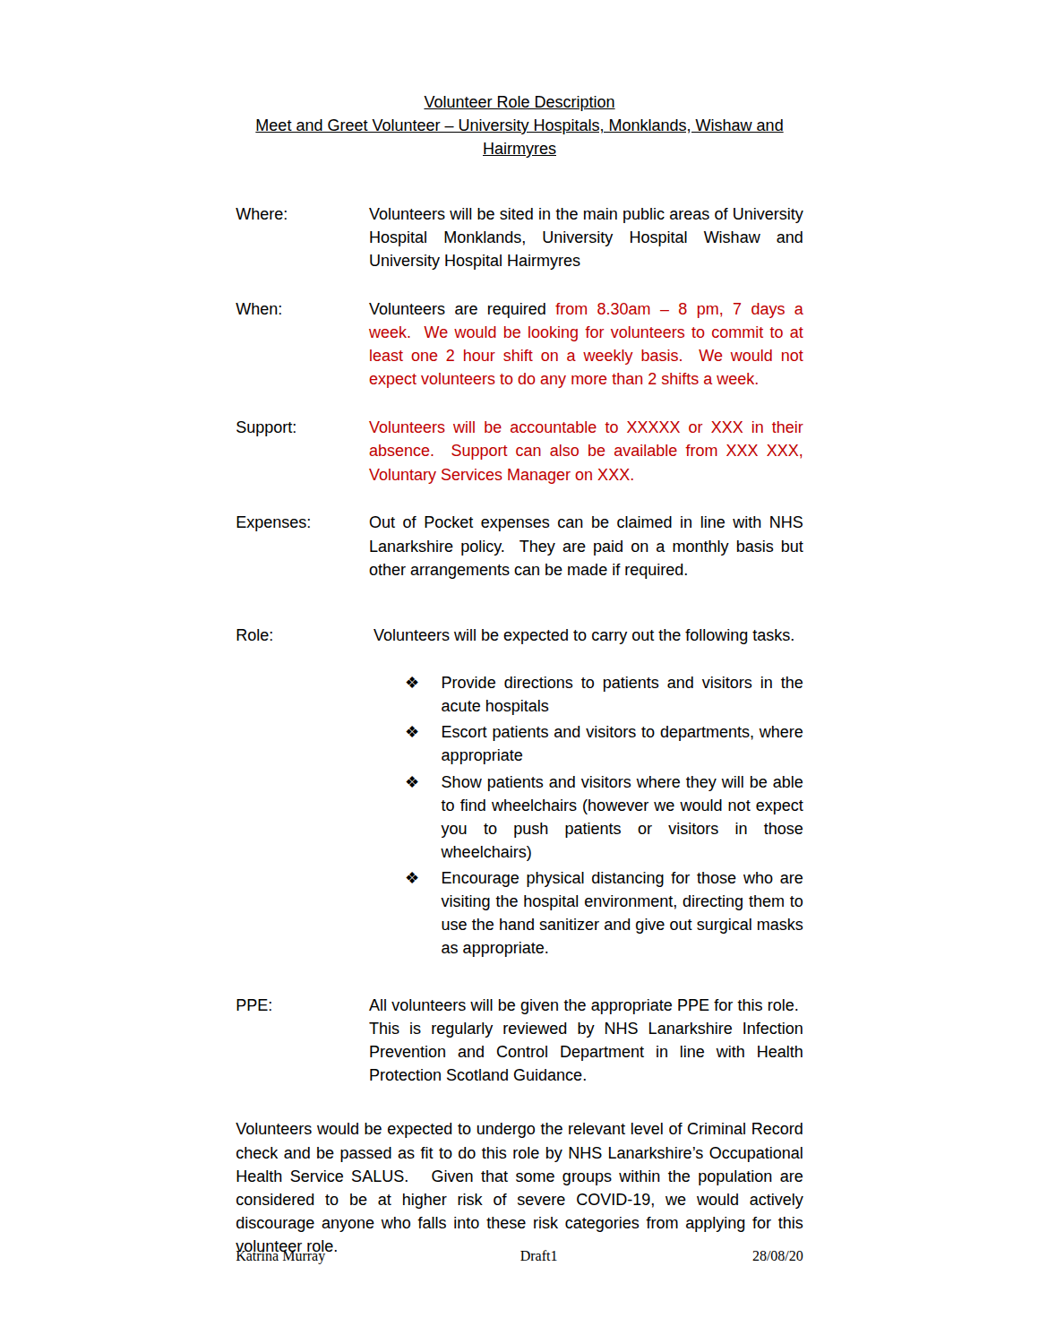Volunteer Role Description
Meet and Greet Volunteer – University Hospitals, Monklands, Wishaw and Hairmyres
Where:
Volunteers will be sited in the main public areas of University Hospital Monklands, University Hospital Wishaw and University Hospital Hairmyres
When:
Volunteers are required from 8.30am – 8 pm, 7 days a week. We would be looking for volunteers to commit to at least one 2 hour shift on a weekly basis. We would not expect volunteers to do any more than 2 shifts a week.
Support:
Volunteers will be accountable to XXXXX or XXX in their absence. Support can also be available from XXX XXX, Voluntary Services Manager on XXX.
Expenses:
Out of Pocket expenses can be claimed in line with NHS Lanarkshire policy. They are paid on a monthly basis but other arrangements can be made if required.
Role:
Volunteers will be expected to carry out the following tasks.
Provide directions to patients and visitors in the acute hospitals
Escort patients and visitors to departments, where appropriate
Show patients and visitors where they will be able to find wheelchairs (however we would not expect you to push patients or visitors in those wheelchairs)
Encourage physical distancing for those who are visiting the hospital environment, directing them to use the hand sanitizer and give out surgical masks as appropriate.
PPE:
All volunteers will be given the appropriate PPE for this role. This is regularly reviewed by NHS Lanarkshire Infection Prevention and Control Department in line with Health Protection Scotland Guidance.
Volunteers would be expected to undergo the relevant level of Criminal Record check and be passed as fit to do this role by NHS Lanarkshire’s Occupational Health Service SALUS. Given that some groups within the population are considered to be at higher risk of severe COVID-19, we would actively discourage anyone who falls into these risk categories from applying for this volunteer role.
Katrina Murray Draft1 28/08/20